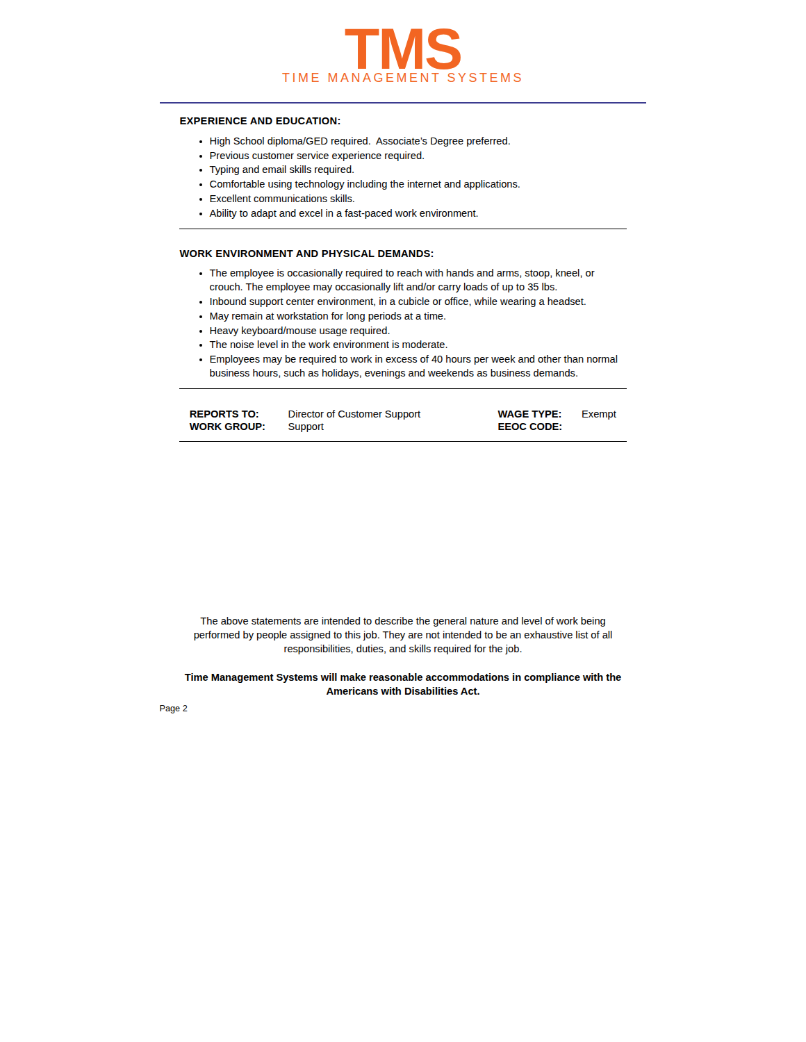TMS
TIME MANAGEMENT SYSTEMS
EXPERIENCE AND EDUCATION:
High School diploma/GED required. Associate’s Degree preferred.
Previous customer service experience required.
Typing and email skills required.
Comfortable using technology including the internet and applications.
Excellent communications skills.
Ability to adapt and excel in a fast-paced work environment.
WORK ENVIRONMENT AND PHYSICAL DEMANDS:
The employee is occasionally required to reach with hands and arms, stoop, kneel, or crouch. The employee may occasionally lift and/or carry loads of up to 35 lbs.
Inbound support center environment, in a cubicle or office, while wearing a headset.
May remain at workstation for long periods at a time.
Heavy keyboard/mouse usage required.
The noise level in the work environment is moderate.
Employees may be required to work in excess of 40 hours per week and other than normal business hours, such as holidays, evenings and weekends as business demands.
| REPORTS TO: | Director of Customer Support | WAGE TYPE: | Exempt |
| WORK GROUP: | Support | EEOC CODE: | |
The above statements are intended to describe the general nature and level of work being performed by people assigned to this job. They are not intended to be an exhaustive list of all responsibilities, duties, and skills required for the job.
Time Management Systems will make reasonable accommodations in compliance with the Americans with Disabilities Act.
Page 2